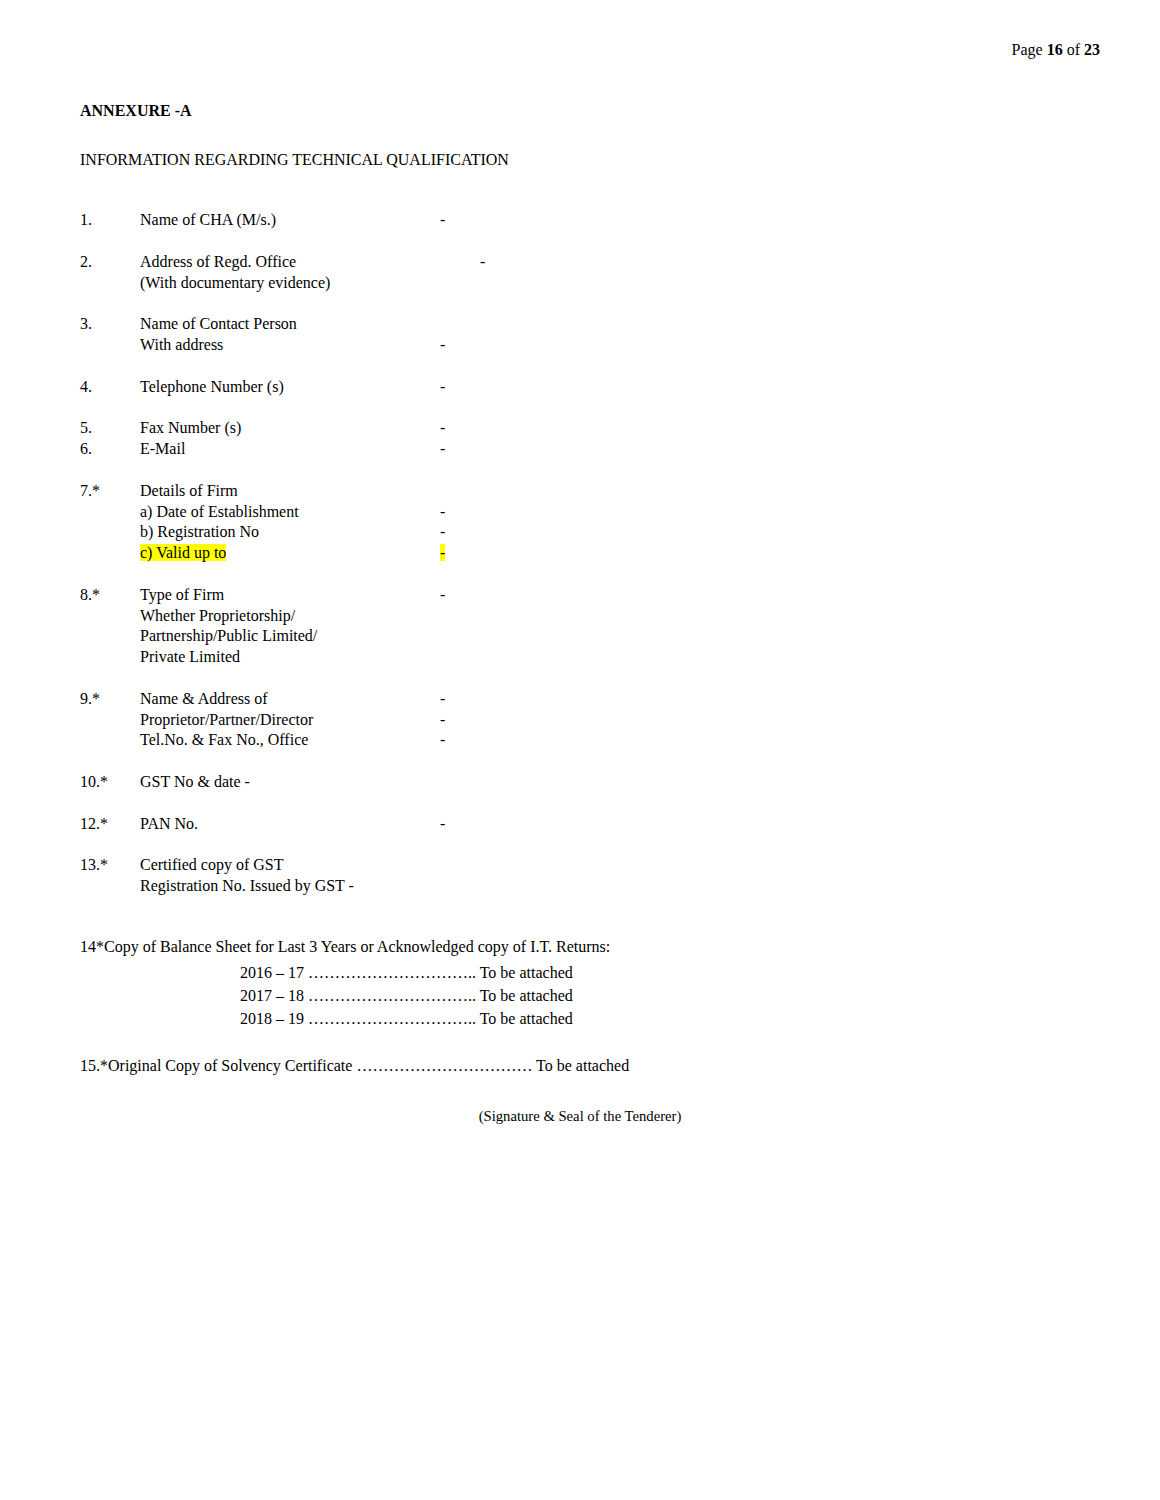Page 16 of 23
ANNEXURE -A
INFORMATION REGARDING TECHNICAL QUALIFICATION
| 1. | Name of CHA (M/s.) | - | |
| 2. | Address of Regd. Office | | - |
| | (With documentary evidence) |
| 3. | Name of Contact Person | | |
| | With address | - | |
| 4. | Telephone Number (s) | - | |
| 5. | Fax Number (s) | - | |
| 6. | E-Mail | - | |
| 7.* | Details of Firm | | |
| | a) Date of Establishment | - | |
| | b) Registration No | - | |
| | c) Valid up to | - | |
| 8.* | Type of Firm | - | |
| | Whether Proprietorship/ | | |
| | Partnership/Public Limited/ | | |
| | Private Limited | | |
| 9.* | Name & Address of | - | |
| | Proprietor/Partner/Director | - | |
| | Tel.No. & Fax No., Office | - | |
| 10.* | GST No & date - | | |
| 12.* | PAN No. | - | |
| 13.* | Certified copy of GST | | |
| | Registration No. Issued by GST - |
14*Copy of Balance Sheet for Last 3 Years or Acknowledged copy of I.T. Returns:
2016 – 17 ………………………….. To be attached
2017 – 18 ………………………….. To be attached
2018 – 19 ………………………….. To be attached
15.*Original Copy of Solvency Certificate …………………………… To be attached
(Signature & Seal of the Tenderer)